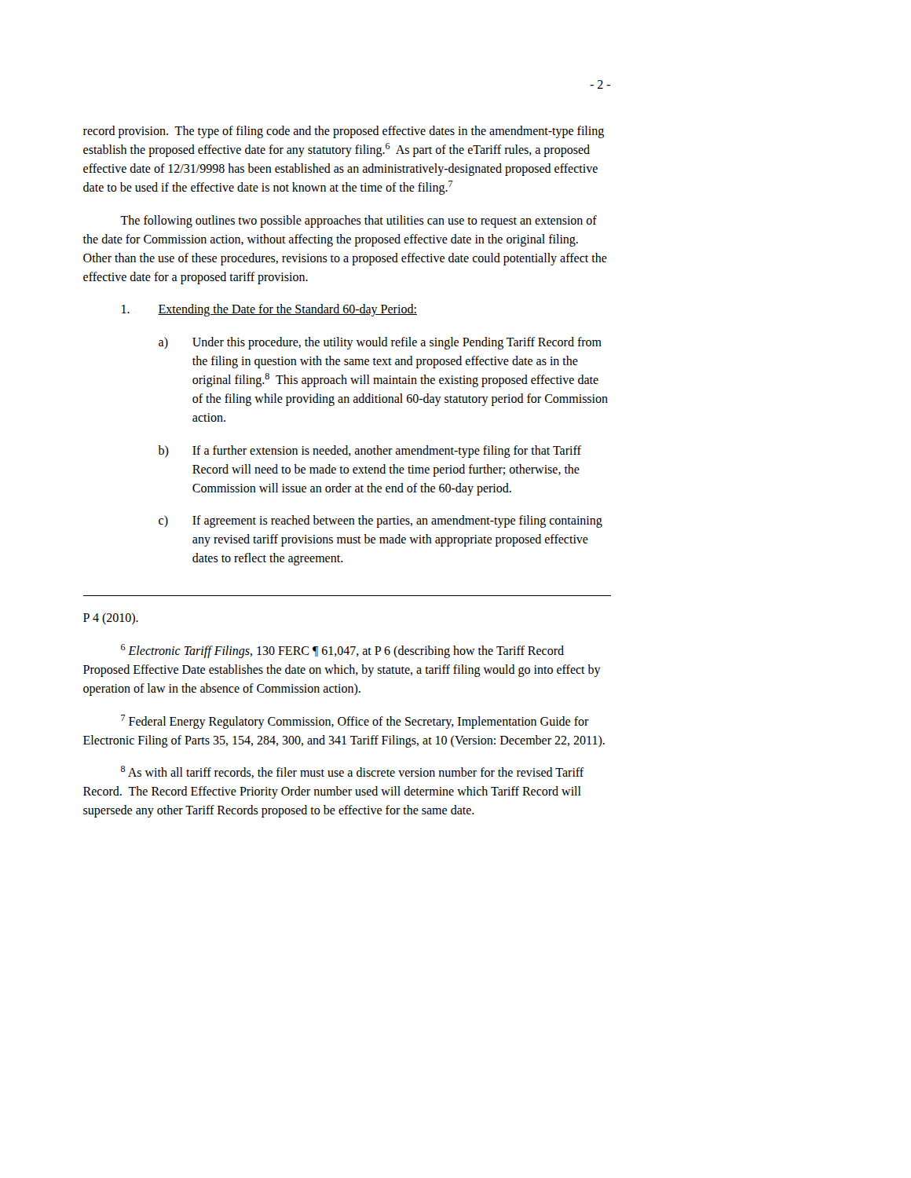- 2 -
record provision. The type of filing code and the proposed effective dates in the amendment-type filing establish the proposed effective date for any statutory filing.6 As part of the eTariff rules, a proposed effective date of 12/31/9998 has been established as an administratively-designated proposed effective date to be used if the effective date is not known at the time of the filing.7
The following outlines two possible approaches that utilities can use to request an extension of the date for Commission action, without affecting the proposed effective date in the original filing. Other than the use of these procedures, revisions to a proposed effective date could potentially affect the effective date for a proposed tariff provision.
1. Extending the Date for the Standard 60-day Period:
a) Under this procedure, the utility would refile a single Pending Tariff Record from the filing in question with the same text and proposed effective date as in the original filing.8 This approach will maintain the existing proposed effective date of the filing while providing an additional 60-day statutory period for Commission action.
b) If a further extension is needed, another amendment-type filing for that Tariff Record will need to be made to extend the time period further; otherwise, the Commission will issue an order at the end of the 60-day period.
c) If agreement is reached between the parties, an amendment-type filing containing any revised tariff provisions must be made with appropriate proposed effective dates to reflect the agreement.
P 4 (2010).
6 Electronic Tariff Filings, 130 FERC ¶ 61,047, at P 6 (describing how the Tariff Record Proposed Effective Date establishes the date on which, by statute, a tariff filing would go into effect by operation of law in the absence of Commission action).
7 Federal Energy Regulatory Commission, Office of the Secretary, Implementation Guide for Electronic Filing of Parts 35, 154, 284, 300, and 341 Tariff Filings, at 10 (Version: December 22, 2011).
8 As with all tariff records, the filer must use a discrete version number for the revised Tariff Record. The Record Effective Priority Order number used will determine which Tariff Record will supersede any other Tariff Records proposed to be effective for the same date.